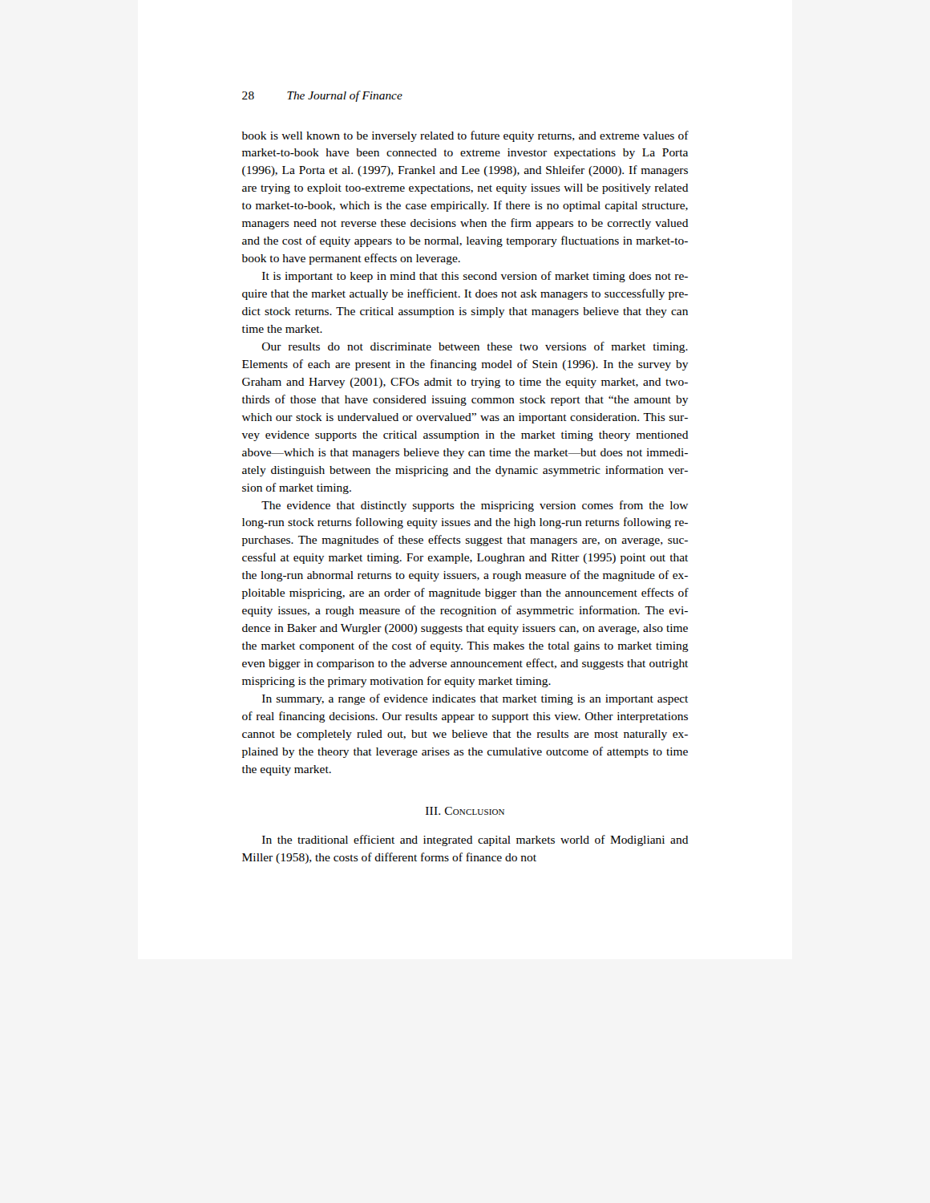28 The Journal of Finance
book is well known to be inversely related to future equity returns, and extreme values of market-to-book have been connected to extreme investor expectations by La Porta (1996), La Porta et al. (1997), Frankel and Lee (1998), and Shleifer (2000). If managers are trying to exploit too-extreme expectations, net equity issues will be positively related to market-to-book, which is the case empirically. If there is no optimal capital structure, managers need not reverse these decisions when the firm appears to be correctly valued and the cost of equity appears to be normal, leaving temporary fluctuations in market-to-book to have permanent effects on leverage.
It is important to keep in mind that this second version of market timing does not require that the market actually be inefficient. It does not ask managers to successfully predict stock returns. The critical assumption is simply that managers believe that they can time the market.
Our results do not discriminate between these two versions of market timing. Elements of each are present in the financing model of Stein (1996). In the survey by Graham and Harvey (2001), CFOs admit to trying to time the equity market, and two-thirds of those that have considered issuing common stock report that “the amount by which our stock is undervalued or overvalued” was an important consideration. This survey evidence supports the critical assumption in the market timing theory mentioned above—which is that managers believe they can time the market—but does not immediately distinguish between the mispricing and the dynamic asymmetric information version of market timing.
The evidence that distinctly supports the mispricing version comes from the low long-run stock returns following equity issues and the high long-run returns following repurchases. The magnitudes of these effects suggest that managers are, on average, successful at equity market timing. For example, Loughran and Ritter (1995) point out that the long-run abnormal returns to equity issuers, a rough measure of the magnitude of exploitable mispricing, are an order of magnitude bigger than the announcement effects of equity issues, a rough measure of the recognition of asymmetric information. The evidence in Baker and Wurgler (2000) suggests that equity issuers can, on average, also time the market component of the cost of equity. This makes the total gains to market timing even bigger in comparison to the adverse announcement effect, and suggests that outright mispricing is the primary motivation for equity market timing.
In summary, a range of evidence indicates that market timing is an important aspect of real financing decisions. Our results appear to support this view. Other interpretations cannot be completely ruled out, but we believe that the results are most naturally explained by the theory that leverage arises as the cumulative outcome of attempts to time the equity market.
III. Conclusion
In the traditional efficient and integrated capital markets world of Modigliani and Miller (1958), the costs of different forms of finance do not